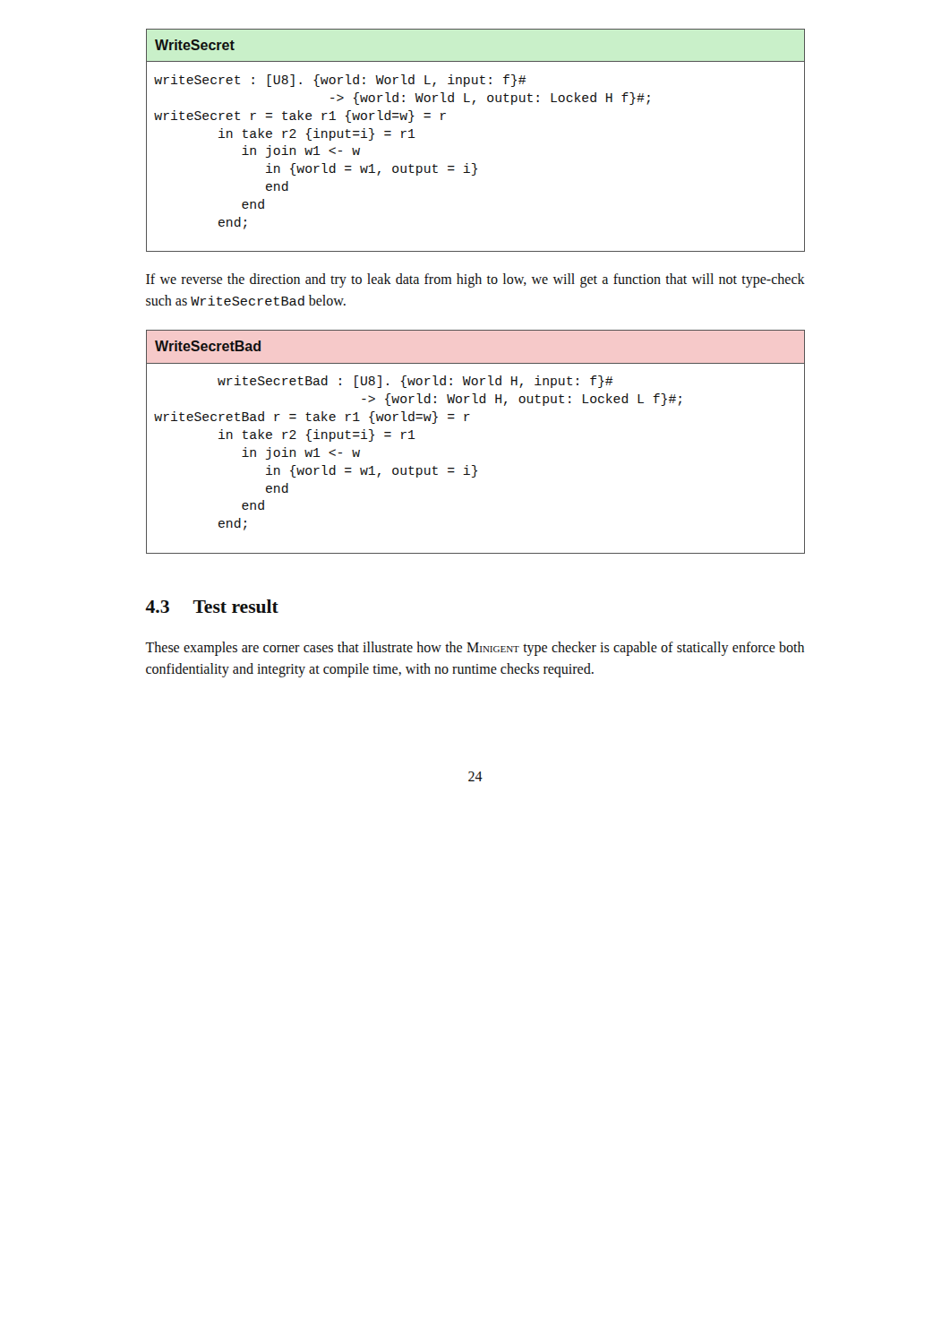WriteSecret
writeSecret : [U8]. {world: World L, input: f}#
                      -> {world: World L, output: Locked H f}#;
writeSecret r = take r1 {world=w} = r
        in take r2 {input=i} = r1
           in join w1 <- w
              in {world = w1, output = i}
              end
           end
        end;
If we reverse the direction and try to leak data from high to low, we will get a function that will not type-check such as WriteSecretBad below.
WriteSecretBad
        writeSecretBad : [U8]. {world: World H, input: f}#
                          -> {world: World H, output: Locked L f}#;
writeSecretBad r = take r1 {world=w} = r
        in take r2 {input=i} = r1
           in join w1 <- w
              in {world = w1, output = i}
              end
           end
        end;
4.3 Test result
These examples are corner cases that illustrate how the Minigent type checker is capable of statically enforce both confidentiality and integrity at compile time, with no runtime checks required.
24